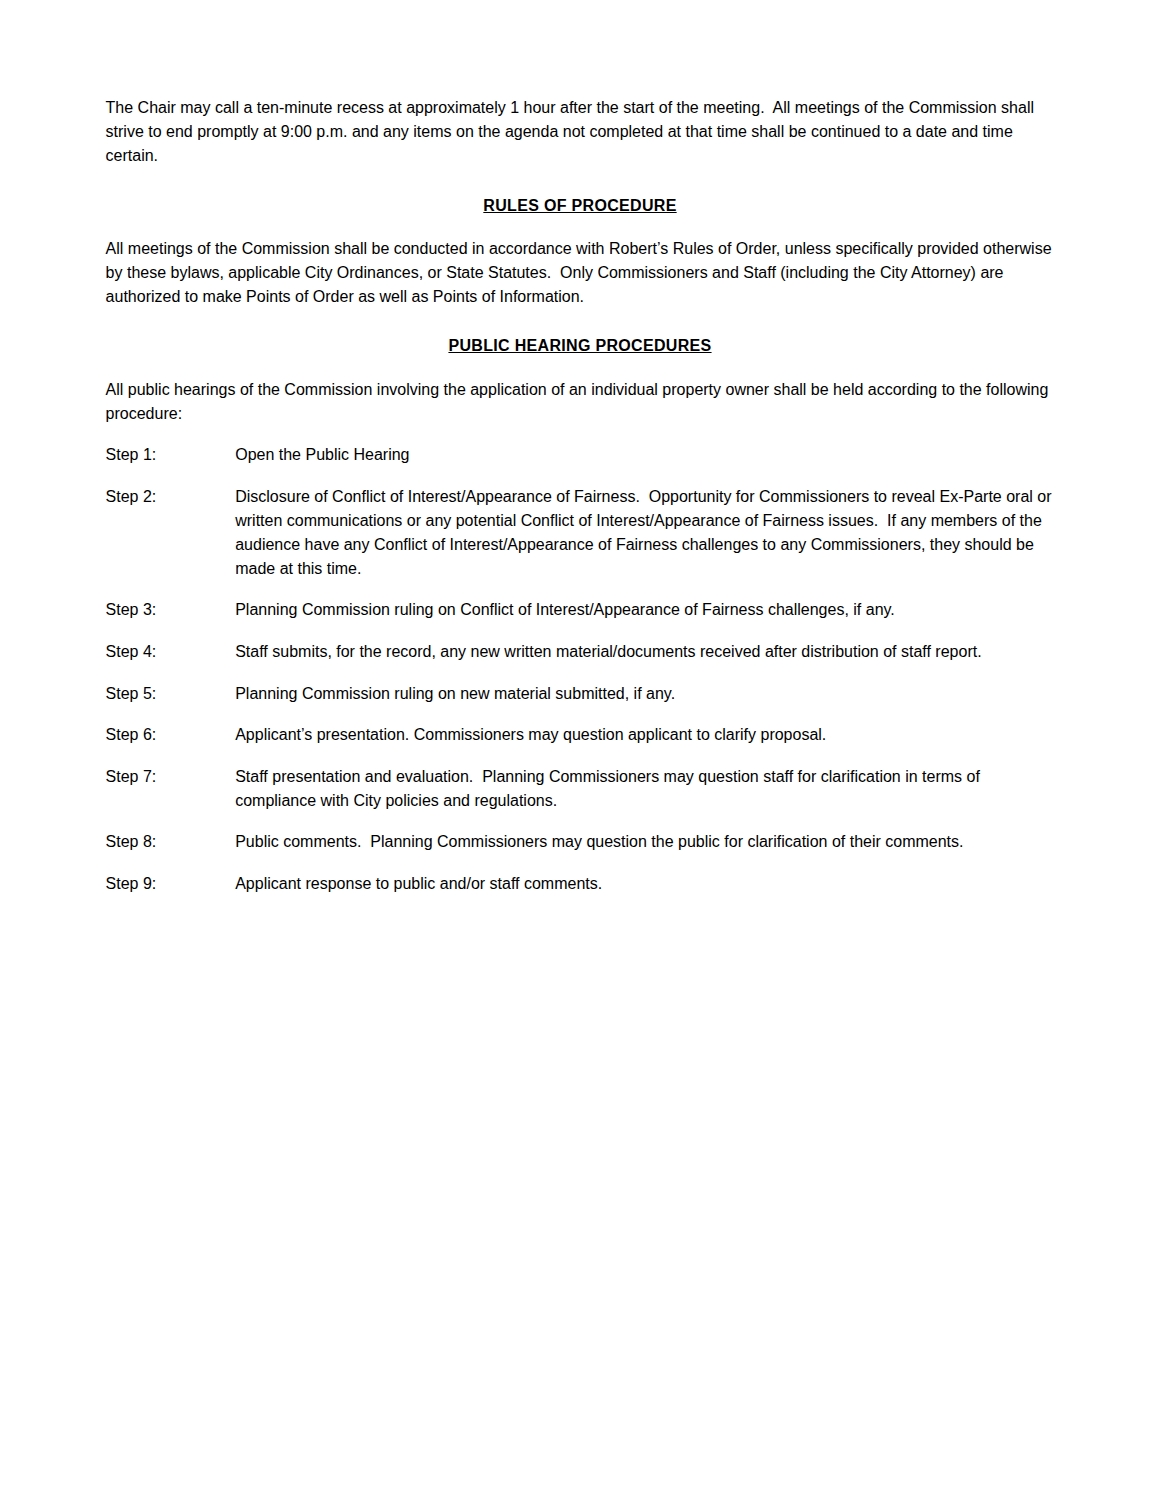The Chair may call a ten-minute recess at approximately 1 hour after the start of the meeting. All meetings of the Commission shall strive to end promptly at 9:00 p.m. and any items on the agenda not completed at that time shall be continued to a date and time certain.
RULES OF PROCEDURE
All meetings of the Commission shall be conducted in accordance with Robert’s Rules of Order, unless specifically provided otherwise by these bylaws, applicable City Ordinances, or State Statutes. Only Commissioners and Staff (including the City Attorney) are authorized to make Points of Order as well as Points of Information.
PUBLIC HEARING PROCEDURES
All public hearings of the Commission involving the application of an individual property owner shall be held according to the following procedure:
| Step 1: | Open the Public Hearing |
| Step 2: | Disclosure of Conflict of Interest/Appearance of Fairness. Opportunity for Commissioners to reveal Ex-Parte oral or written communications or any potential Conflict of Interest/Appearance of Fairness issues. If any members of the audience have any Conflict of Interest/Appearance of Fairness challenges to any Commissioners, they should be made at this time. |
| Step 3: | Planning Commission ruling on Conflict of Interest/Appearance of Fairness challenges, if any. |
| Step 4: | Staff submits, for the record, any new written material/documents received after distribution of staff report. |
| Step 5: | Planning Commission ruling on new material submitted, if any. |
| Step 6: | Applicant’s presentation. Commissioners may question applicant to clarify proposal. |
| Step 7: | Staff presentation and evaluation. Planning Commissioners may question staff for clarification in terms of compliance with City policies and regulations. |
| Step 8: | Public comments. Planning Commissioners may question the public for clarification of their comments. |
| Step 9: | Applicant response to public and/or staff comments. |